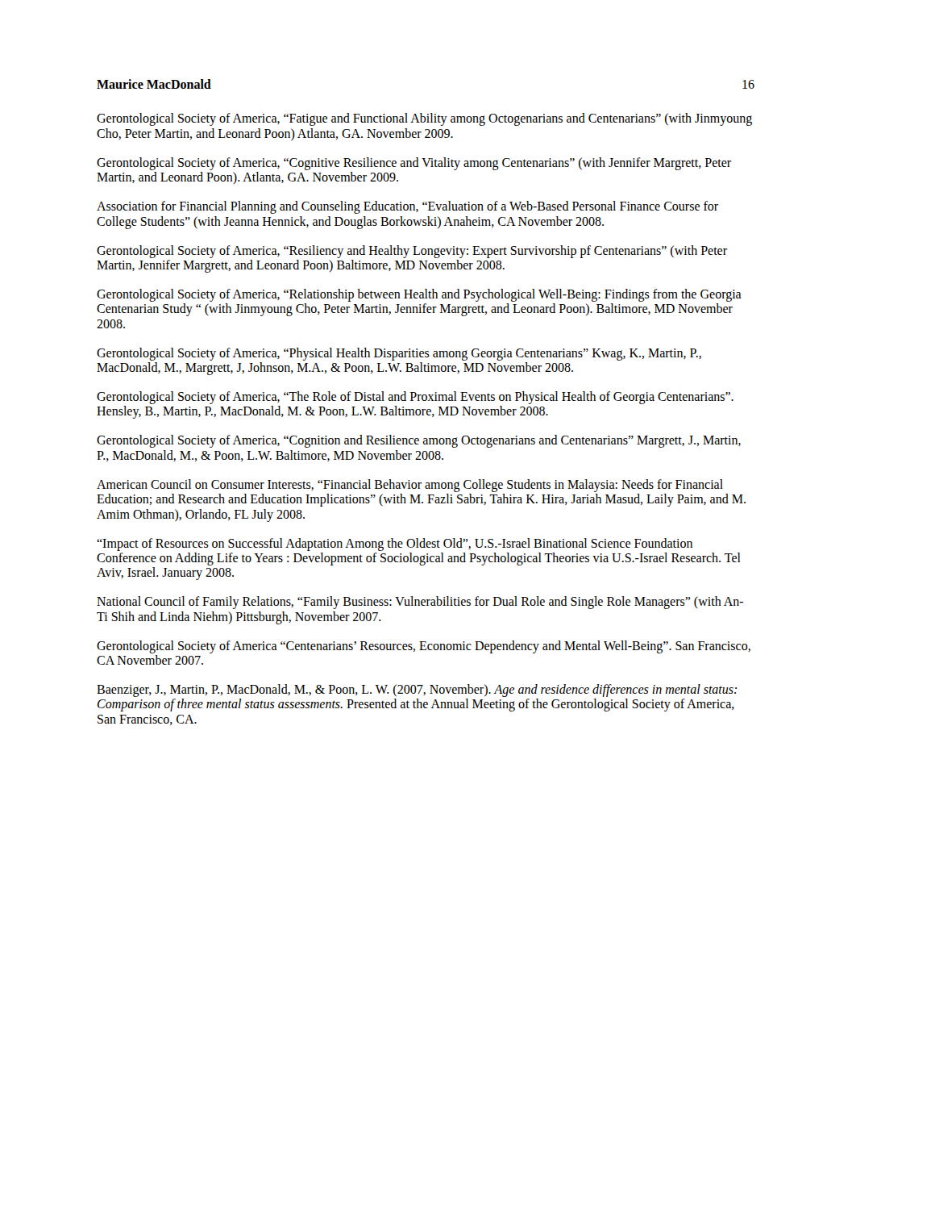Maurice MacDonald 16
Gerontological Society of America, “Fatigue and Functional Ability among Octogenarians and Centenarians” (with Jinmyoung Cho, Peter Martin, and Leonard Poon) Atlanta, GA. November 2009.
Gerontological Society of America, “Cognitive Resilience and Vitality among Centenarians” (with Jennifer Margrett, Peter Martin, and Leonard Poon). Atlanta, GA. November 2009.
Association for Financial Planning and Counseling Education, “Evaluation of a Web-Based Personal Finance Course for College Students” (with Jeanna Hennick, and Douglas Borkowski) Anaheim, CA November 2008.
Gerontological Society of America, “Resiliency and Healthy Longevity: Expert Survivorship pf Centenarians” (with Peter Martin, Jennifer Margrett, and Leonard Poon) Baltimore, MD November 2008.
Gerontological Society of America, “Relationship between Health and Psychological Well-Being: Findings from the Georgia Centenarian Study “ (with Jinmyoung Cho, Peter Martin, Jennifer Margrett, and Leonard Poon). Baltimore, MD November 2008.
Gerontological Society of America, “Physical Health Disparities among Georgia Centenarians” Kwag, K., Martin, P., MacDonald, M., Margrett, J, Johnson, M.A., & Poon, L.W. Baltimore, MD November 2008.
Gerontological Society of America, “The Role of Distal and Proximal Events on Physical Health of Georgia Centenarians”. Hensley, B., Martin, P., MacDonald, M. & Poon, L.W. Baltimore, MD November 2008.
Gerontological Society of America, “Cognition and Resilience among Octogenarians and Centenarians” Margrett, J., Martin, P., MacDonald, M., & Poon, L.W. Baltimore, MD November 2008.
American Council on Consumer Interests, “Financial Behavior among College Students in Malaysia: Needs for Financial Education; and Research and Education Implications” (with M. Fazli Sabri, Tahira K. Hira, Jariah Masud, Laily Paim, and M. Amim Othman), Orlando, FL July 2008.
“Impact of Resources on Successful Adaptation Among the Oldest Old”, U.S.-Israel Binational Science Foundation Conference on Adding Life to Years : Development of Sociological and Psychological Theories via U.S.-Israel Research. Tel Aviv, Israel. January 2008.
National Council of Family Relations, “Family Business: Vulnerabilities for Dual Role and Single Role Managers” (with An-Ti Shih and Linda Niehm) Pittsburgh, November 2007.
Gerontological Society of America “Centenarians’ Resources, Economic Dependency and Mental Well-Being”. San Francisco, CA November 2007.
Baenziger, J., Martin, P., MacDonald, M., & Poon, L. W. (2007, November). Age and residence differences in mental status: Comparison of three mental status assessments. Presented at the Annual Meeting of the Gerontological Society of America, San Francisco, CA.